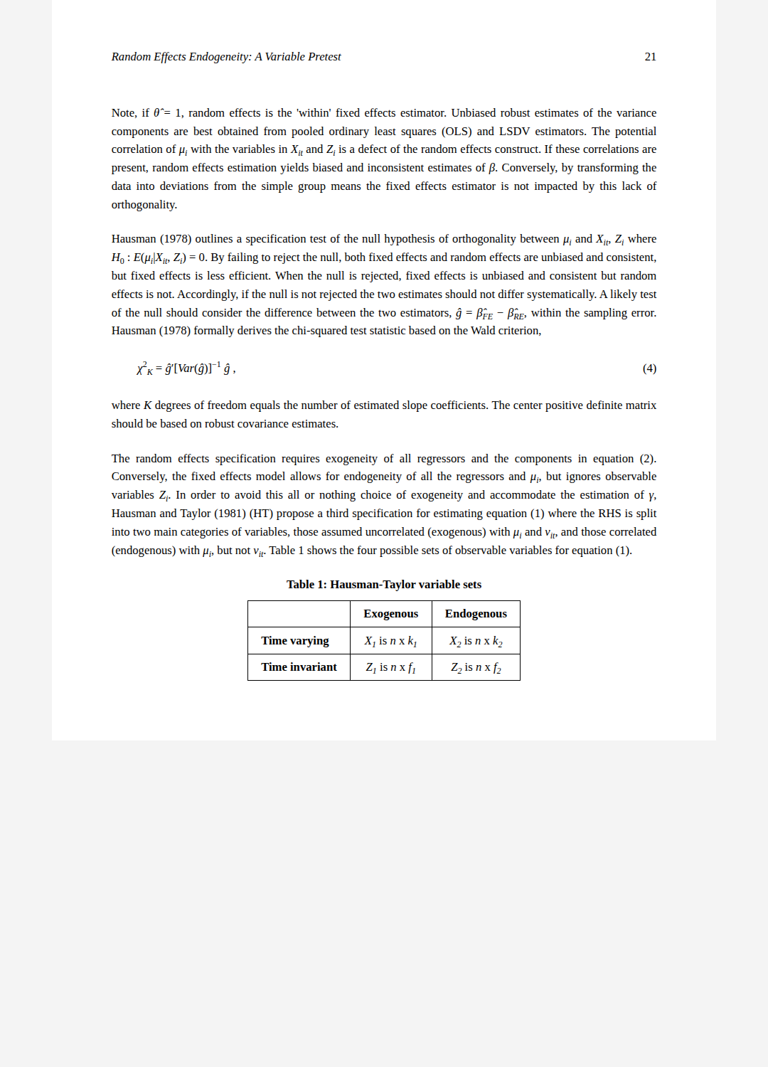Random Effects Endogeneity: A Variable Pretest 21
Note, if θ̂ = 1, random effects is the 'within' fixed effects estimator. Unbiased robust estimates of the variance components are best obtained from pooled ordinary least squares (OLS) and LSDV estimators. The potential correlation of μi with the variables in Xit and Zi is a defect of the random effects construct. If these correlations are present, random effects estimation yields biased and inconsistent estimates of β. Conversely, by transforming the data into deviations from the simple group means the fixed effects estimator is not impacted by this lack of orthogonality.
Hausman (1978) outlines a specification test of the null hypothesis of orthogonality between μi and Xit, Zi where H0 : E(μi|Xit, Zi) = 0. By failing to reject the null, both fixed effects and random effects are unbiased and consistent, but fixed effects is less efficient. When the null is rejected, fixed effects is unbiased and consistent but random effects is not. Accordingly, if the null is not rejected the two estimates should not differ systematically. A likely test of the null should consider the difference between the two estimators, ĝ = β̂FE − β̂RE, within the sampling error. Hausman (1978) formally derives the chi-squared test statistic based on the Wald criterion,
χ2K = ĝ′[Var(ĝ)]−1 ĝ ,
(4)
where K degrees of freedom equals the number of estimated slope coefficients. The center positive definite matrix should be based on robust covariance estimates.
The random effects specification requires exogeneity of all regressors and the components in equation (2). Conversely, the fixed effects model allows for endogeneity of all the regressors and μi, but ignores observable variables Zi. In order to avoid this all or nothing choice of exogeneity and accommodate the estimation of γ, Hausman and Taylor (1981) (HT) propose a third specification for estimating equation (1) where the RHS is split into two main categories of variables, those assumed uncorrelated (exogenous) with μi and vit, and those correlated (endogenous) with μi, but not vit. Table 1 shows the four possible sets of observable variables for equation (1).
Table 1: Hausman-Taylor variable sets
| | Exogenous | Endogenous |
| --- | --- | --- |
| Time varying | X 1 is n x k 1 | X 2 is n x k 2 |
| Time invariant | Z 1 is n x f 1 | Z 2 is n x f 2 |